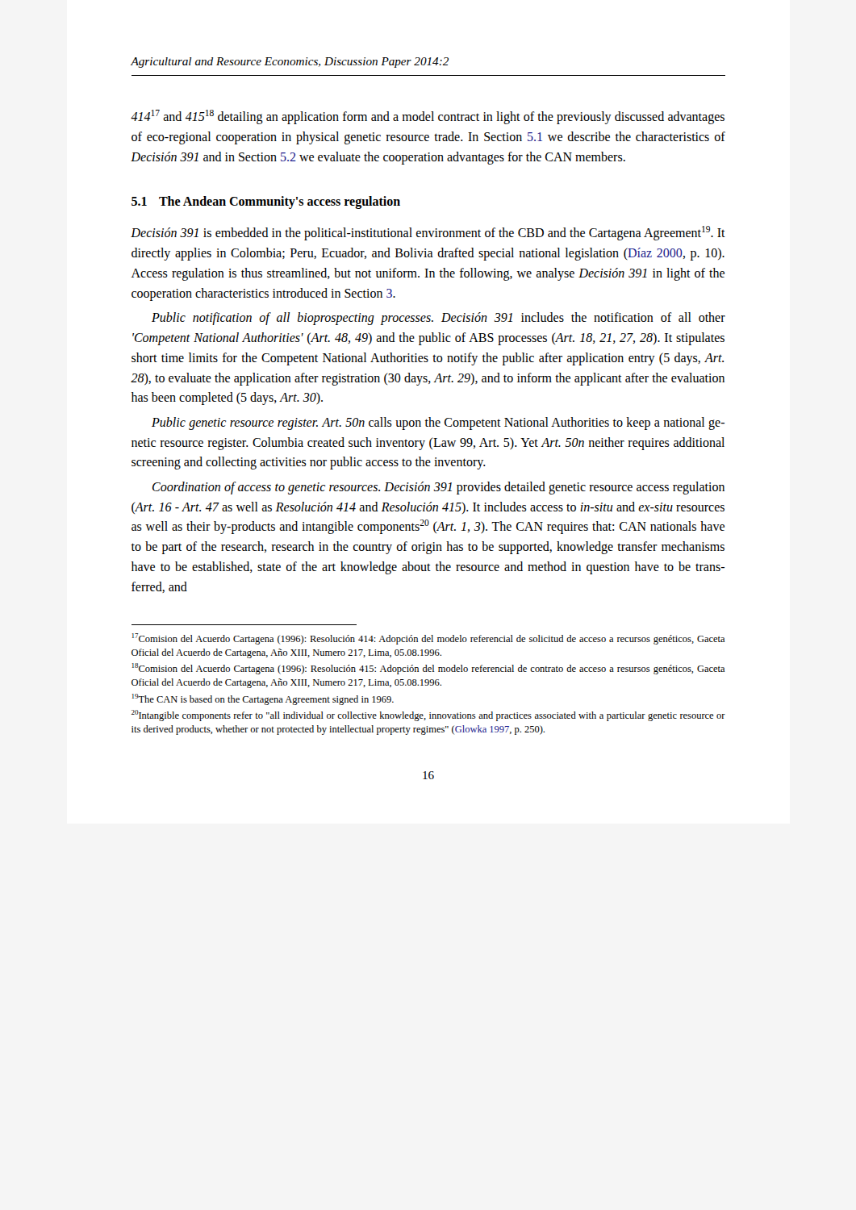Agricultural and Resource Economics, Discussion Paper 2014:2
41417 and 41518 detailing an application form and a model contract in light of the previously discussed advantages of eco-regional cooperation in physical genetic resource trade. In Section 5.1 we describe the characteristics of Decisión 391 and in Section 5.2 we evaluate the cooperation advantages for the CAN members.
5.1 The Andean Community's access regulation
Decisión 391 is embedded in the political-institutional environment of the CBD and the Cartagena Agreement19. It directly applies in Colombia; Peru, Ecuador, and Bolivia drafted special national legislation (Díaz 2000, p. 10). Access regulation is thus streamlined, but not uniform. In the following, we analyse Decisión 391 in light of the cooperation characteristics introduced in Section 3.
Public notification of all bioprospecting processes. Decisión 391 includes the notification of all other 'Competent National Authorities' (Art. 48, 49) and the public of ABS processes (Art. 18, 21, 27, 28). It stipulates short time limits for the Competent National Authorities to notify the public after application entry (5 days, Art. 28), to evaluate the application after registration (30 days, Art. 29), and to inform the applicant after the evaluation has been completed (5 days, Art. 30).
Public genetic resource register. Art. 50n calls upon the Competent National Authorities to keep a national genetic resource register. Columbia created such inventory (Law 99, Art. 5). Yet Art. 50n neither requires additional screening and collecting activities nor public access to the inventory.
Coordination of access to genetic resources. Decisión 391 provides detailed genetic resource access regulation (Art. 16 - Art. 47 as well as Resolución 414 and Resolución 415). It includes access to in-situ and ex-situ resources as well as their by-products and intangible components20 (Art. 1, 3). The CAN requires that: CAN nationals have to be part of the research, research in the country of origin has to be supported, knowledge transfer mechanisms have to be established, state of the art knowledge about the resource and method in question have to be transferred, and
17Comision del Acuerdo Cartagena (1996): Resolución 414: Adopción del modelo referencial de solicitud de acceso a recursos genéticos, Gaceta Oficial del Acuerdo de Cartagena, Año XIII, Numero 217, Lima, 05.08.1996.
18Comision del Acuerdo Cartagena (1996): Resolución 415: Adopción del modelo referencial de contrato de acceso a resursos genéticos, Gaceta Oficial del Acuerdo de Cartagena, Año XIII, Numero 217, Lima, 05.08.1996.
19The CAN is based on the Cartagena Agreement signed in 1969.
20Intangible components refer to "all individual or collective knowledge, innovations and practices associated with a particular genetic resource or its derived products, whether or not protected by intellectual property regimes" (Glowka 1997, p. 250).
16